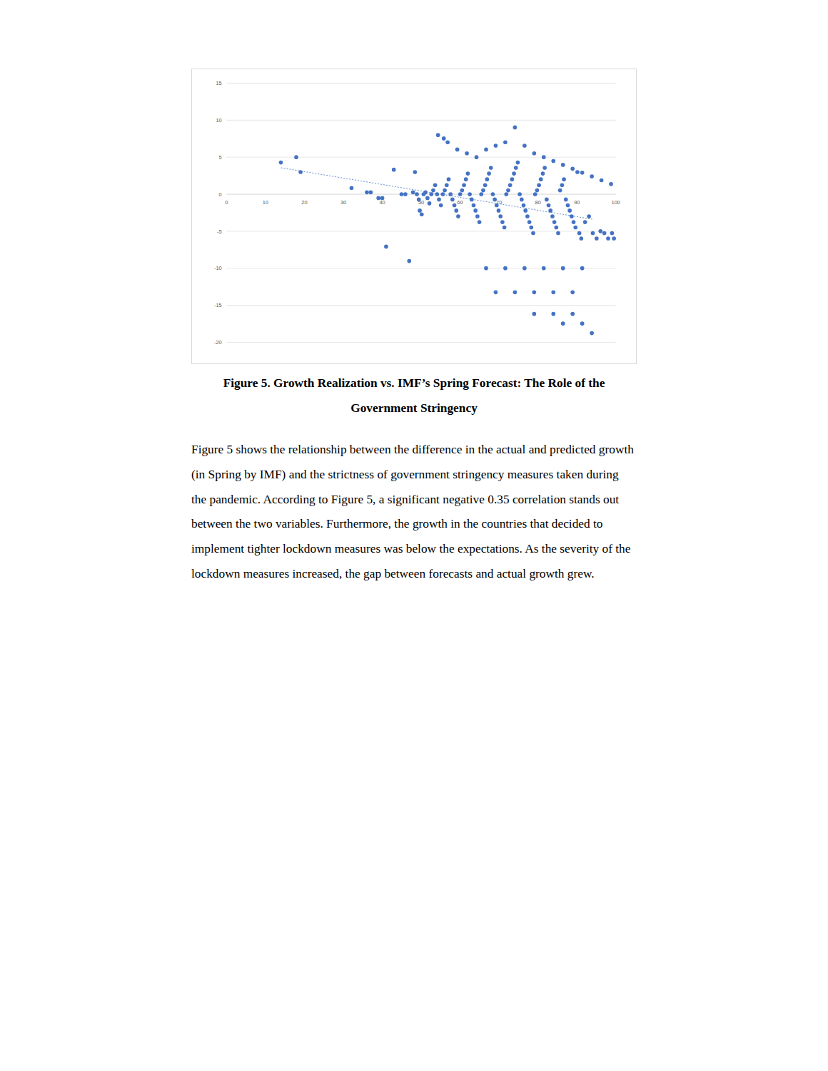15 10 5 0 -5 -10 -15 -20 0 10 20 30 40 50 60 70 80 90 100
Figure 5. Growth Realization vs. IMF’s Spring Forecast: The Role of the Government Stringency
Figure 5 shows the relationship between the difference in the actual and predicted growth (in Spring by IMF) and the strictness of government stringency measures taken during the pandemic. According to Figure 5, a significant negative 0.35 correlation stands out between the two variables. Furthermore, the growth in the countries that decided to implement tighter lockdown measures was below the expectations. As the severity of the lockdown measures increased, the gap between forecasts and actual growth grew.